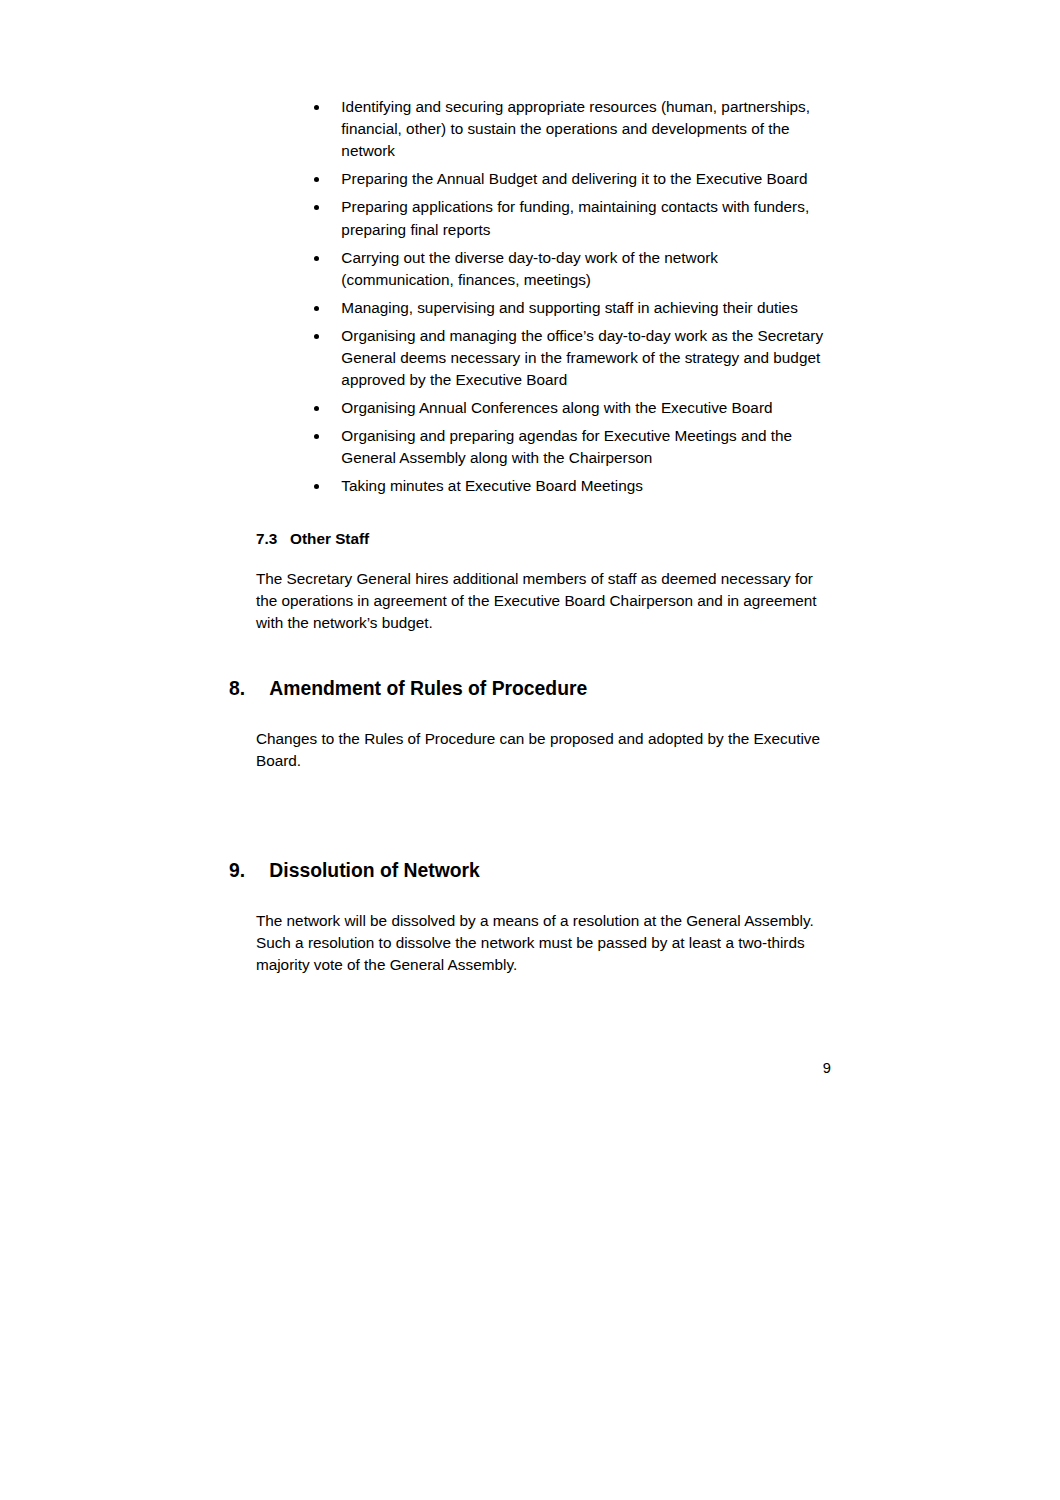Identifying and securing appropriate resources (human, partnerships, financial, other) to sustain the operations and developments of the network
Preparing the Annual Budget and delivering it to the Executive Board
Preparing applications for funding, maintaining contacts with funders, preparing final reports
Carrying out the diverse day-to-day work of the network (communication, finances, meetings)
Managing, supervising and supporting staff in achieving their duties
Organising and managing the office’s day-to-day work as the Secretary General deems necessary in the framework of the strategy and budget approved by the Executive Board
Organising Annual Conferences along with the Executive Board
Organising and preparing agendas for Executive Meetings and the General Assembly along with the Chairperson
Taking minutes at Executive Board Meetings
7.3 Other Staff
The Secretary General hires additional members of staff as deemed necessary for the operations in agreement of the Executive Board Chairperson and in agreement with the network’s budget.
8. Amendment of Rules of Procedure
Changes to the Rules of Procedure can be proposed and adopted by the Executive Board.
9. Dissolution of Network
The network will be dissolved by a means of a resolution at the General Assembly. Such a resolution to dissolve the network must be passed by at least a two-thirds majority vote of the General Assembly.
9